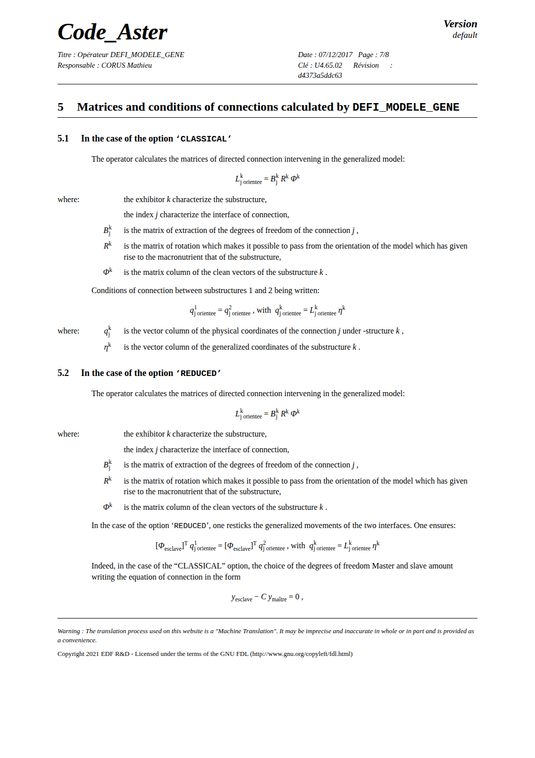Code_Aster
Versiondefault
| Titre : Opérateur DEFI_MODELE_GENE | Date : 07/12/2017 Page : 7/8 |
| Responsable : CORUS Mathieu | Clé : U4.65.02 Révision : d4373a5ddc63 |
5 Matrices and conditions of connections calculated by DEFI_MODELE_GENE
5.1 In the case of the option ‘CLASSICAL’
The operator calculates the matrices of directed connection intervening in the generalized model:
Lkj orientee = Bkj Rk Φk
where:
the exhibitor k characterize the substructure,
the index j characterize the interface of connection,
Bkj
is the matrix of extraction of the degrees of freedom of the connection j ,
Rk
is the matrix of rotation which makes it possible to pass from the orientation of the model which has given rise to the macronutrient that of the substructure,
Φk
is the matrix column of the clean vectors of the substructure k .
Conditions of connection between substructures 1 and 2 being written:
q1j orientee = q2j orientee , with qkj orientee = Lkj orientee ηk
where:
qkj
is the vector column of the physical coordinates of the connection j under -structure k ,
ηk
is the vector column of the generalized coordinates of the substructure k .
5.2 In the case of the option ‘REDUCED’
The operator calculates the matrices of directed connection intervening in the generalized model:
Lkj orientee = Bkj Rk Φk
where:
the exhibitor k characterize the substructure,
the index j characterize the interface of connection,
Bkj
is the matrix of extraction of the degrees of freedom of the connection j ,
Rk
is the matrix of rotation which makes it possible to pass from the orientation of the model which has given rise to the macronutrient that of the substructure,
Φk
is the matrix column of the clean vectors of the substructure k .
In the case of the option ‘REDUCED’, one resticks the generalized movements of the two interfaces. One ensures:
[Φesclave]T q1j orientee = [Φesclave]T q2j orientee , with qkj orientee = Lkj orientee ηk
Indeed, in the case of the “CLASSICAL” option, the choice of the degrees of freedom Master and slave amount writing the equation of connection in the form
yesclave − C ymaître = 0 ,
Warning : The translation process used on this website is a "Machine Translation". It may be imprecise and inaccurate in whole or in part and is provided as a convenience.
Copyright 2021 EDF R&D - Licensed under the terms of the GNU FDL (http://www.gnu.org/copyleft/fdl.html)